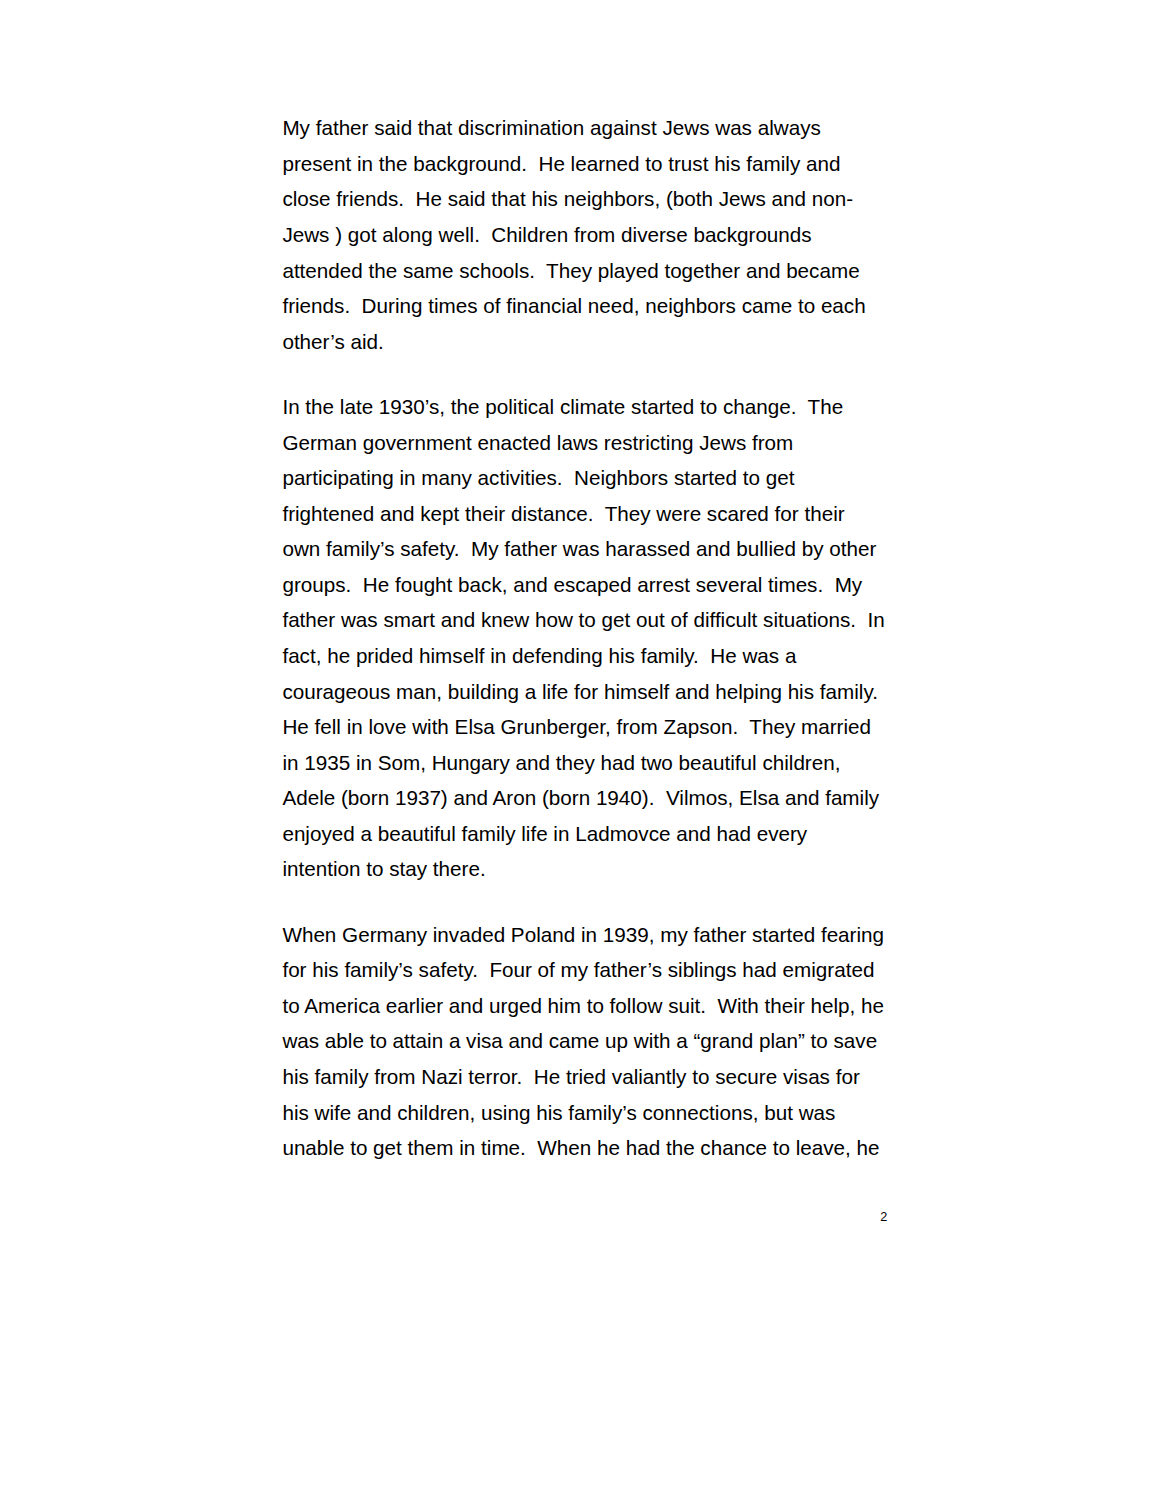My father said that discrimination against Jews was always present in the background. He learned to trust his family and close friends. He said that his neighbors, (both Jews and non-Jews ) got along well. Children from diverse backgrounds attended the same schools. They played together and became friends. During times of financial need, neighbors came to each other’s aid.
In the late 1930’s, the political climate started to change. The German government enacted laws restricting Jews from participating in many activities. Neighbors started to get frightened and kept their distance. They were scared for their own family’s safety. My father was harassed and bullied by other groups. He fought back, and escaped arrest several times. My father was smart and knew how to get out of difficult situations. In fact, he prided himself in defending his family. He was a courageous man, building a life for himself and helping his family. He fell in love with Elsa Grunberger, from Zapson. They married in 1935 in Som, Hungary and they had two beautiful children, Adele (born 1937) and Aron (born 1940). Vilmos, Elsa and family enjoyed a beautiful family life in Ladmovce and had every intention to stay there.
When Germany invaded Poland in 1939, my father started fearing for his family’s safety. Four of my father’s siblings had emigrated to America earlier and urged him to follow suit. With their help, he was able to attain a visa and came up with a “grand plan” to save his family from Nazi terror. He tried valiantly to secure visas for his wife and children, using his family’s connections, but was unable to get them in time. When he had the chance to leave, he
2